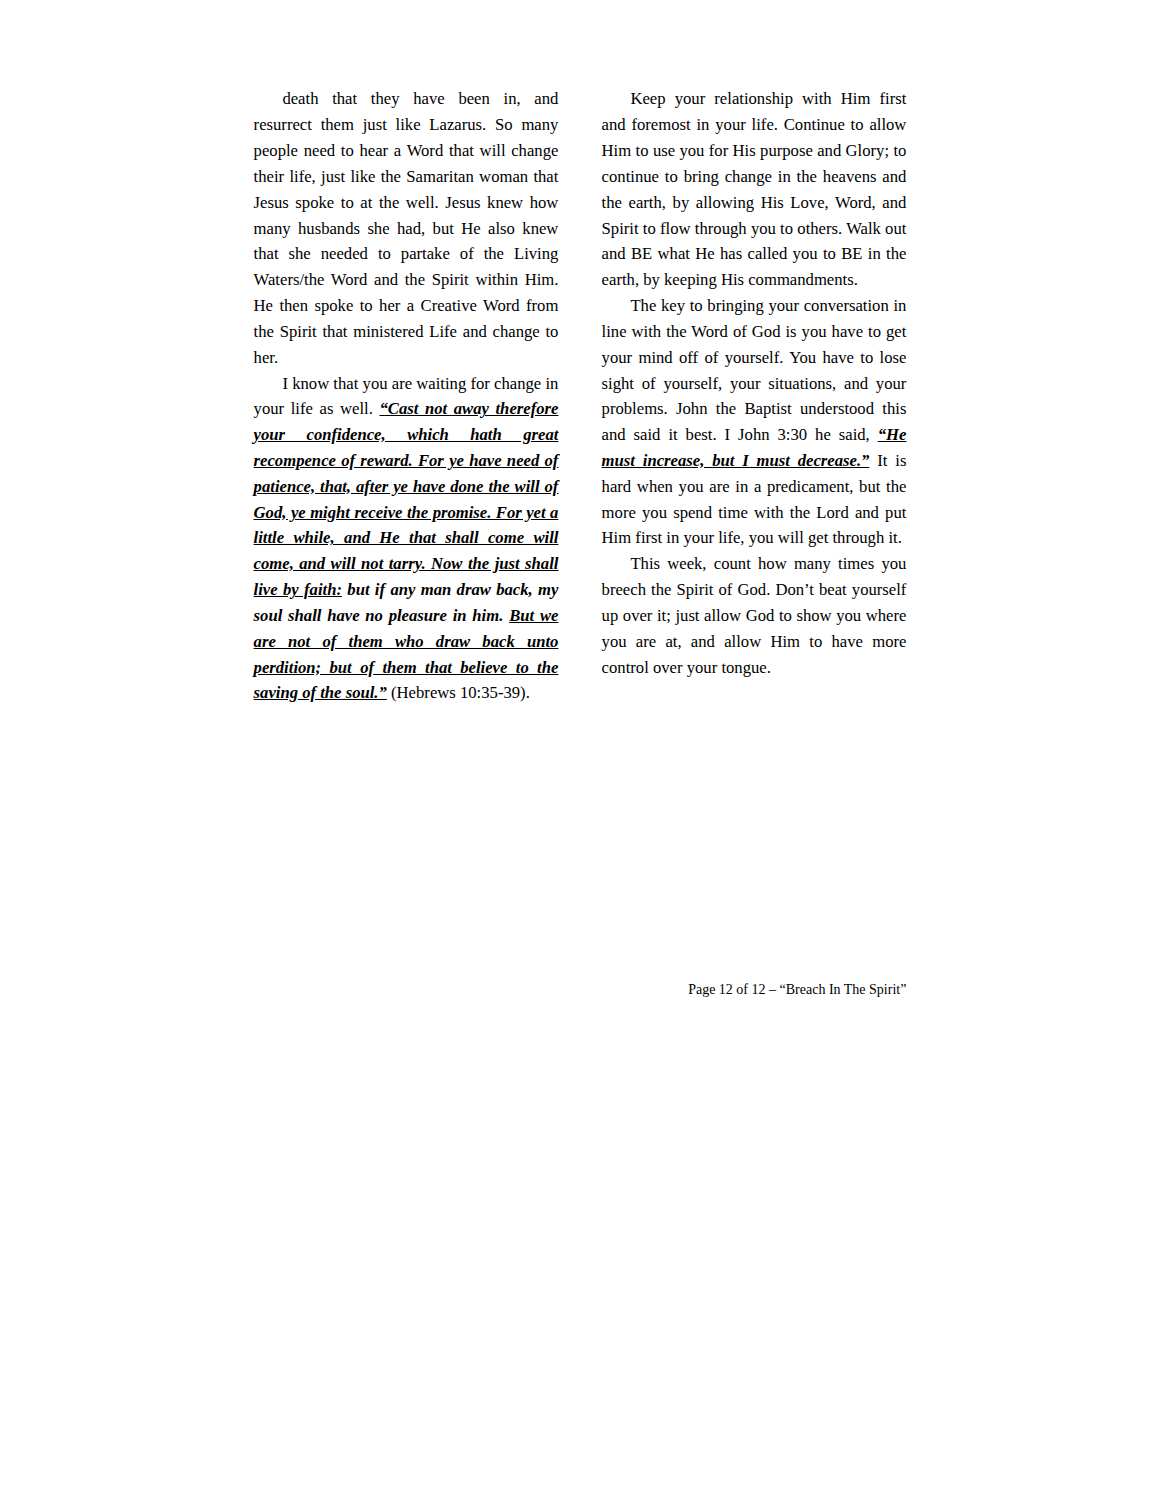death that they have been in, and resurrect them just like Lazarus. So many people need to hear a Word that will change their life, just like the Samaritan woman that Jesus spoke to at the well. Jesus knew how many husbands she had, but He also knew that she needed to partake of the Living Waters/the Word and the Spirit within Him. He then spoke to her a Creative Word from the Spirit that ministered Life and change to her.
I know that you are waiting for change in your life as well. “Cast not away therefore your confidence, which hath great recompence of reward. For ye have need of patience, that, after ye have done the will of God, ye might receive the promise. For yet a little while, and He that shall come will come, and will not tarry. Now the just shall live by faith: but if any man draw back, my soul shall have no pleasure in him. But we are not of them who draw back unto perdition; but of them that believe to the saving of the soul.” (Hebrews 10:35-39).
Keep your relationship with Him first and foremost in your life. Continue to allow Him to use you for His purpose and Glory; to continue to bring change in the heavens and the earth, by allowing His Love, Word, and Spirit to flow through you to others. Walk out and BE what He has called you to BE in the earth, by keeping His commandments.
The key to bringing your conversation in line with the Word of God is you have to get your mind off of yourself. You have to lose sight of yourself, your situations, and your problems. John the Baptist understood this and said it best. I John 3:30 he said, “He must increase, but I must decrease.” It is hard when you are in a predicament, but the more you spend time with the Lord and put Him first in your life, you will get through it.
This week, count how many times you breech the Spirit of God. Don’t beat yourself up over it; just allow God to show you where you are at, and allow Him to have more control over your tongue.
Page 12 of 12 – “Breach In The Spirit”